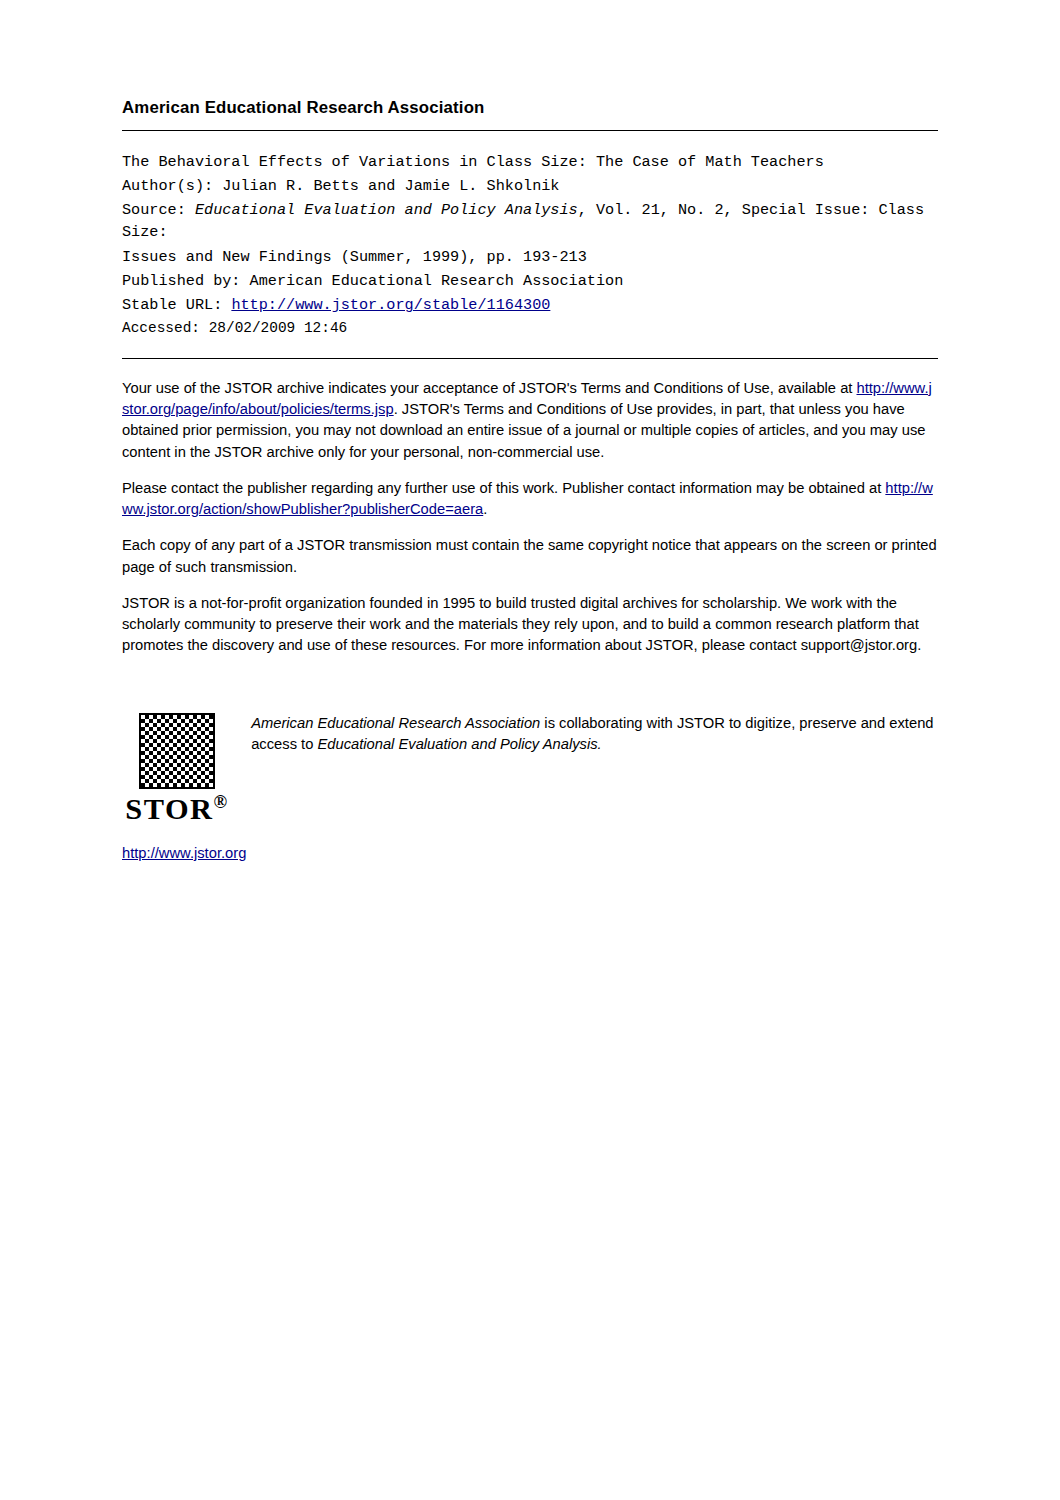American Educational Research Association
The Behavioral Effects of Variations in Class Size: The Case of Math Teachers
Author(s): Julian R. Betts and Jamie L. Shkolnik
Source: Educational Evaluation and Policy Analysis, Vol. 21, No. 2, Special Issue: Class Size:
Issues and New Findings (Summer, 1999), pp. 193-213
Published by: American Educational Research Association
Stable URL: http://www.jstor.org/stable/1164300
Accessed: 28/02/2009 12:46
Your use of the JSTOR archive indicates your acceptance of JSTOR's Terms and Conditions of Use, available at http://www.jstor.org/page/info/about/policies/terms.jsp. JSTOR's Terms and Conditions of Use provides, in part, that unless you have obtained prior permission, you may not download an entire issue of a journal or multiple copies of articles, and you may use content in the JSTOR archive only for your personal, non-commercial use.
Please contact the publisher regarding any further use of this work. Publisher contact information may be obtained at http://www.jstor.org/action/showPublisher?publisherCode=aera.
Each copy of any part of a JSTOR transmission must contain the same copyright notice that appears on the screen or printed page of such transmission.
JSTOR is a not-for-profit organization founded in 1995 to build trusted digital archives for scholarship. We work with the scholarly community to preserve their work and the materials they rely upon, and to build a common research platform that promotes the discovery and use of these resources. For more information about JSTOR, please contact support@jstor.org.
STOR®
American Educational Research Association is collaborating with JSTOR to digitize, preserve and extend access to Educational Evaluation and Policy Analysis.
http://www.jstor.org